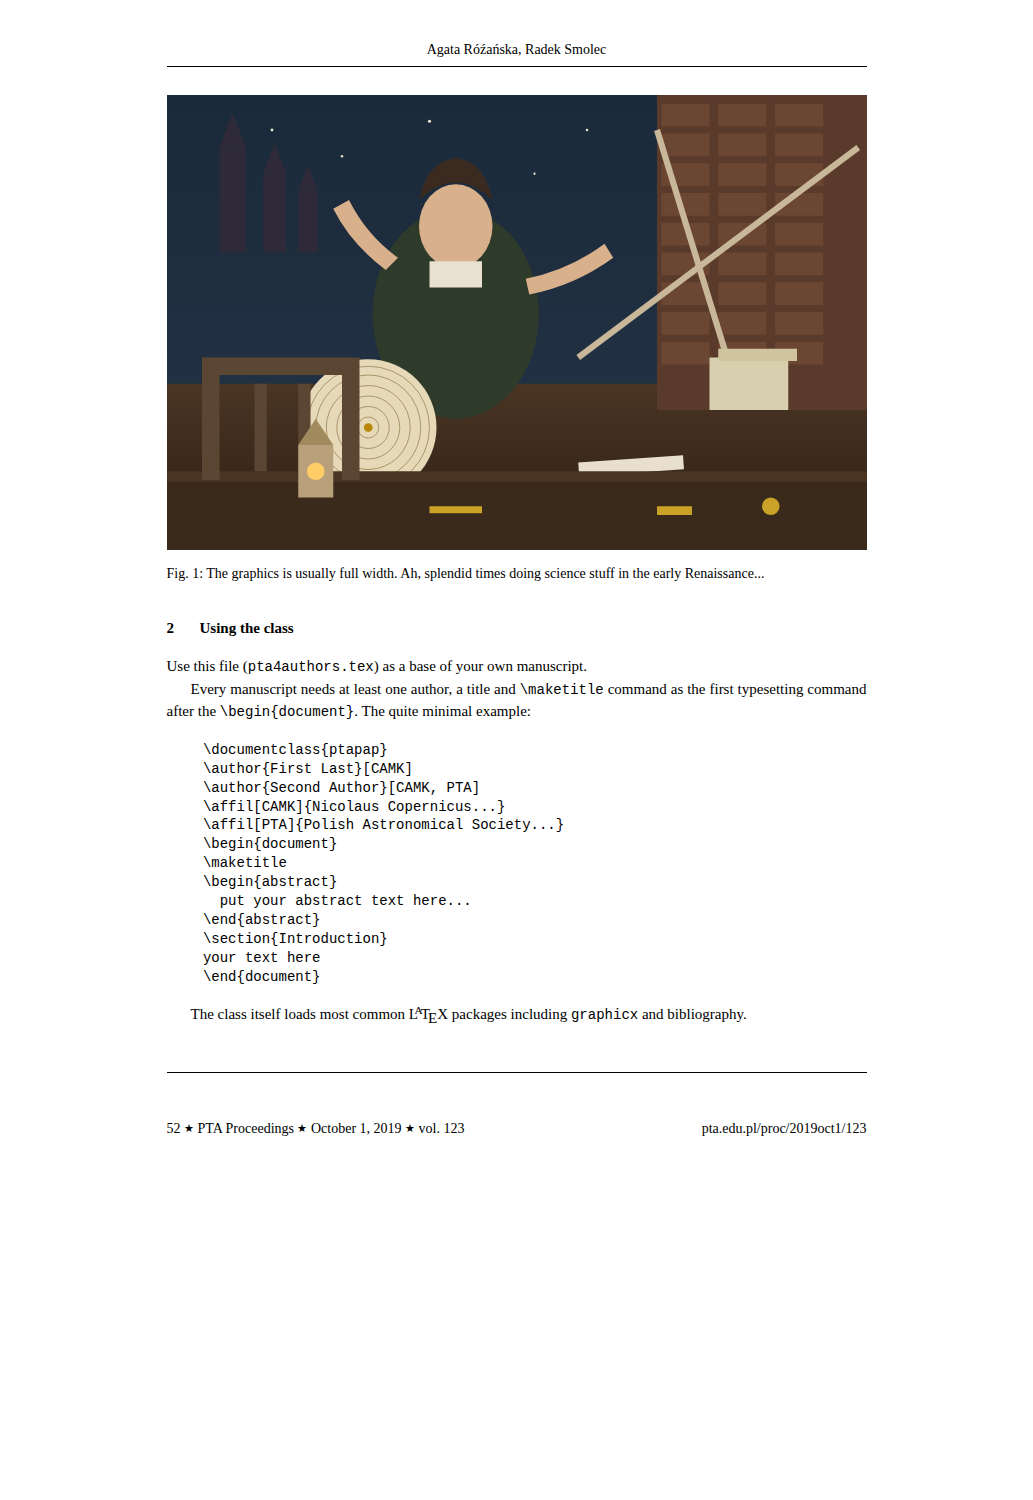Agata Róźańska, Radek Smolec
Fig. 1: The graphics is usually full width. Ah, splendid times doing science stuff in the early Renaissance...
2 Using the class
Use this file (pta4authors.tex) as a base of your own manuscript.
Every manuscript needs at least one author, a title and \maketitle command as the first typesetting command after the \begin{document}. The quite minimal example:
\documentclass{ptapap}
\author{First Last}[CAMK]
\author{Second Author}[CAMK, PTA]
\affil[CAMK]{Nicolaus Copernicus...}
\affil[PTA]{Polish Astronomical Society...}
\begin{document}
\maketitle
\begin{abstract}
  put your abstract text here...
\end{abstract}
\section{Introduction}
your text here
\end{document}
The class itself loads most common LATEX packages including graphicx and bibliography.
52 ★ PTA Proceedings ★ October 1, 2019 ★ vol. 123
pta.edu.pl/proc/2019oct1/123